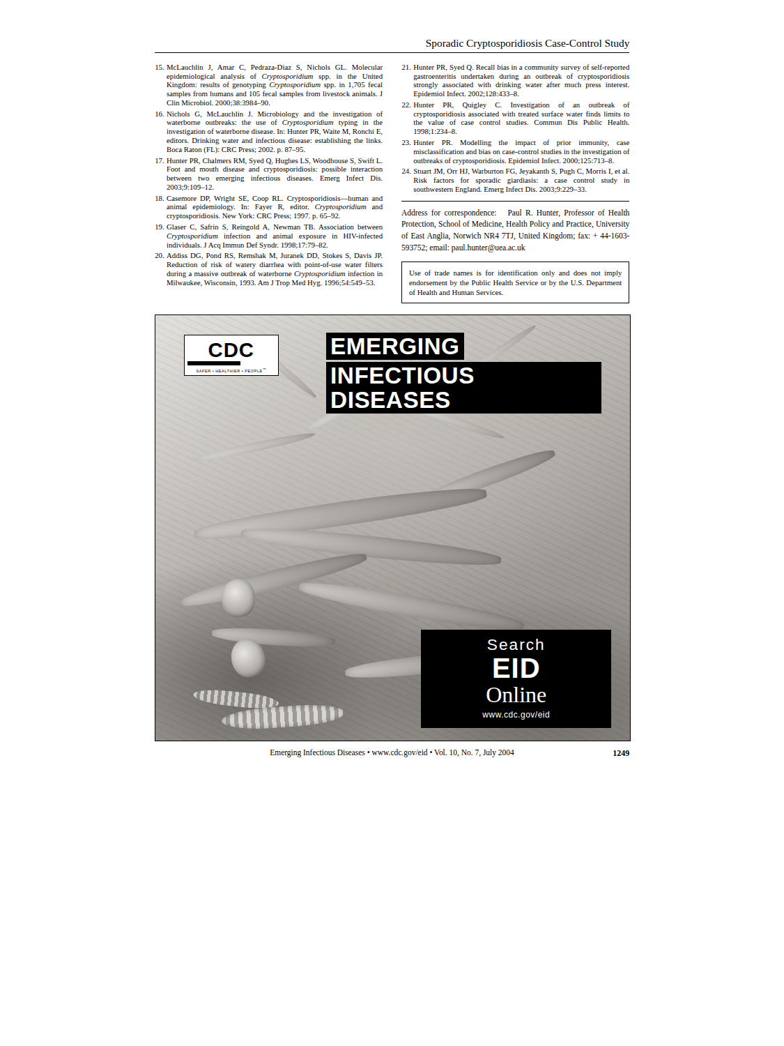Sporadic Cryptosporidiosis Case-Control Study
McLauchlin J, Amar C, Pedraza-Diaz S, Nichols GL. Molecular epidemiological analysis of Cryptosporidium spp. in the United Kingdom: results of genotyping Cryptosporidium spp. in 1,705 fecal samples from humans and 105 fecal samples from livestock animals. J Clin Microbiol. 2000;38:3984–90.
Nichols G, McLauchlin J. Microbiology and the investigation of waterborne outbreaks: the use of Cryptosporidium typing in the investigation of waterborne disease. In: Hunter PR, Waite M, Ronchi E, editors. Drinking water and infectious disease: establishing the links. Boca Raton (FL): CRC Press; 2002. p. 87–95.
Hunter PR, Chalmers RM, Syed Q, Hughes LS, Woodhouse S, Swift L. Foot and mouth disease and cryptosporidiosis: possible interaction between two emerging infectious diseases. Emerg Infect Dis. 2003;9:109–12.
Casemore DP, Wright SE, Coop RL. Cryptosporidiosis—human and animal epidemiology. In: Fayer R, editor. Cryptosporidium and cryptosporidiosis. New York: CRC Press; 1997. p. 65–92.
Glaser C, Safrin S, Reingold A, Newman TB. Association between Cryptosporidium infection and animal exposure in HIV-infected individuals. J Acq Immun Def Syndr. 1998;17:79–82.
Addiss DG, Pond RS, Remshak M, Juranek DD, Stokes S, Davis JP. Reduction of risk of watery diarrhea with point-of-use water filters during a massive outbreak of waterborne Cryptosporidium infection in Milwaukee, Wisconsin, 1993. Am J Trop Med Hyg. 1996;54:549–53.
Hunter PR, Syed Q. Recall bias in a community survey of self-reported gastroenteritis undertaken during an outbreak of cryptosporidiosis strongly associated with drinking water after much press interest. Epidemiol Infect. 2002;128:433–8.
Hunter PR, Quigley C. Investigation of an outbreak of cryptosporidiosis associated with treated surface water finds limits to the value of case control studies. Commun Dis Public Health. 1998;1:234–8.
Hunter PR. Modelling the impact of prior immunity, case misclassification and bias on case-control studies in the investigation of outbreaks of cryptosporidiosis. Epidemiol Infect. 2000;125:713–8.
Stuart JM, Orr HJ, Warburton FG, Jeyakanth S, Pugh C, Morris I, et al. Risk factors for sporadic giardiasis: a case control study in southwestern England. Emerg Infect Dis. 2003;9:229–33.
Address for correspondence: Paul R. Hunter, Professor of Health Protection, School of Medicine, Health Policy and Practice, University of East Anglia, Norwich NR4 7TJ, United Kingdom; fax: + 44-1603-593752; email: paul.hunter@uea.ac.uk
Use of trade names is for identification only and does not imply endorsement by the Public Health Service or by the U.S. Department of Health and Human Services.
CDC
SAFER • HEALTHIER • PEOPLE™
EMERGING
INFECTIOUS DISEASES
Search
EID
Online
www.cdc.gov/eid
Emerging Infectious Diseases • www.cdc.gov/eid • Vol. 10, No. 7, July 2004
1249